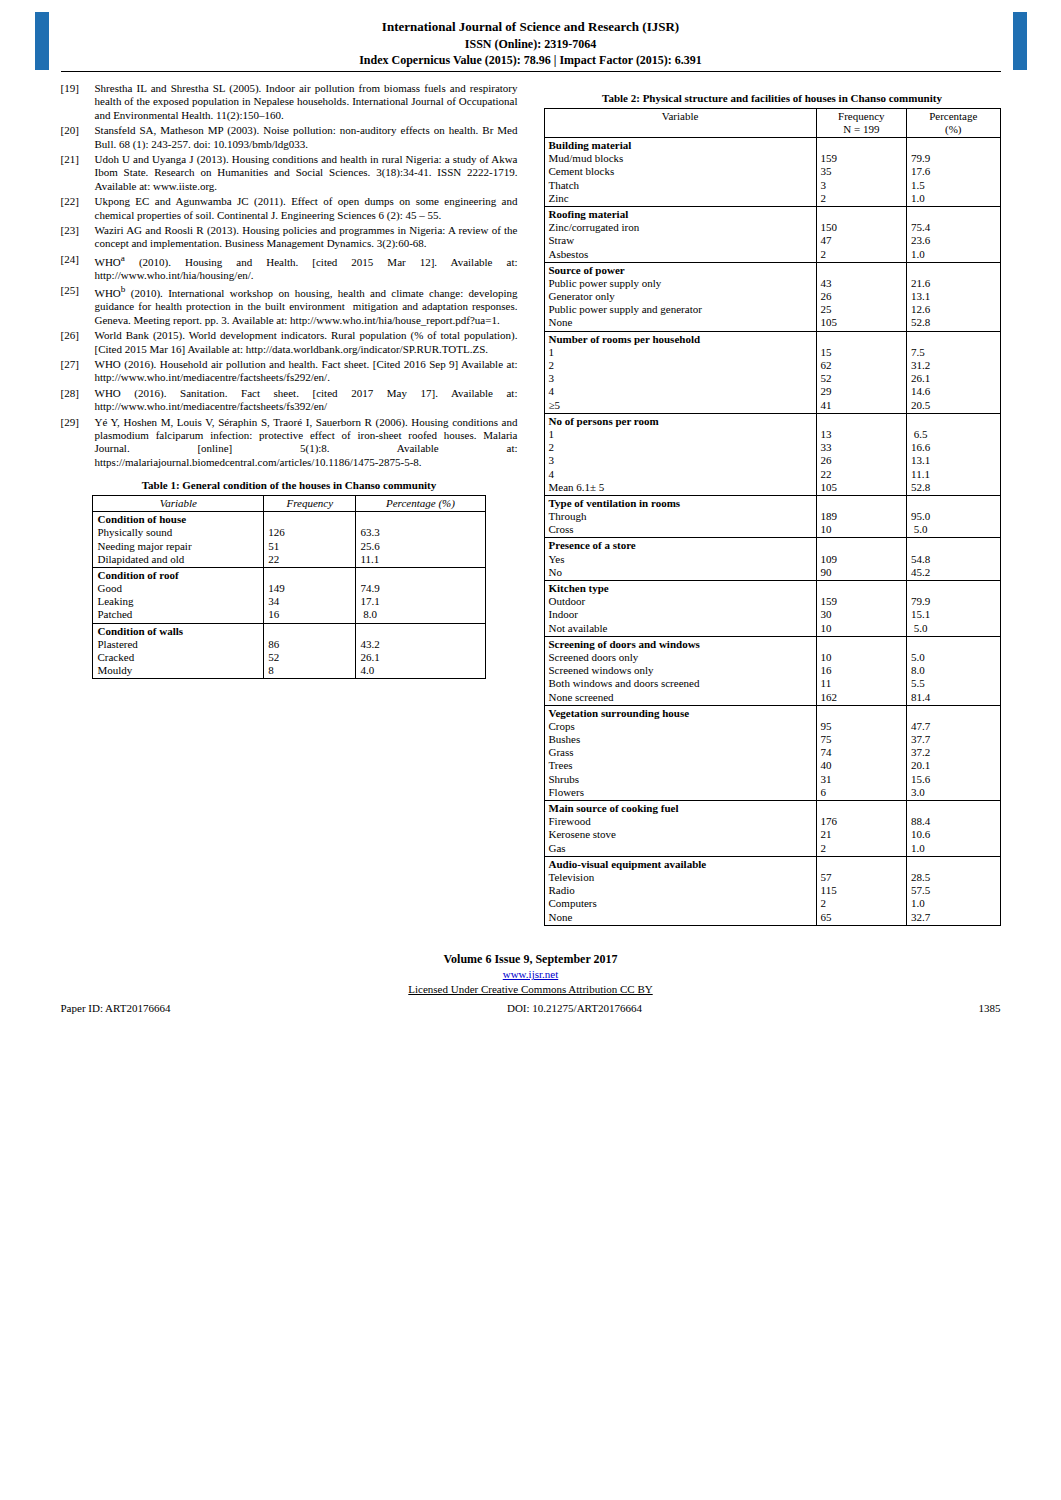International Journal of Science and Research (IJSR)
ISSN (Online): 2319-7064
Index Copernicus Value (2015): 78.96 | Impact Factor (2015): 6.391
[19] Shrestha IL and Shrestha SL (2005). Indoor air pollution from biomass fuels and respiratory health of the exposed population in Nepalese households. International Journal of Occupational and Environmental Health. 11(2):150–160.
[20] Stansfeld SA, Matheson MP (2003). Noise pollution: non-auditory effects on health. Br Med Bull. 68 (1): 243-257. doi: 10.1093/bmb/ldg033.
[21] Udoh U and Uyanga J (2013). Housing conditions and health in rural Nigeria: a study of Akwa Ibom State. Research on Humanities and Social Sciences. 3(18):34-41. ISSN 2222-1719. Available at: www.iiste.org.
[22] Ukpong EC and Agunwamba JC (2011). Effect of open dumps on some engineering and chemical properties of soil. Continental J. Engineering Sciences 6 (2): 45 – 55.
[23] Waziri AG and Roosli R (2013). Housing policies and programmes in Nigeria: A review of the concept and implementation. Business Management Dynamics. 3(2):60-68.
[24] WHOa (2010). Housing and Health. [cited 2015 Mar 12]. Available at: http://www.who.int/hia/housing/en/.
[25] WHOb (2010). International workshop on housing, health and climate change: developing guidance for health protection in the built environment mitigation and adaptation responses. Geneva. Meeting report. pp. 3. Available at: http://www.who.int/hia/house_report.pdf?ua=1.
[26] World Bank (2015). World development indicators. Rural population (% of total population). [Cited 2015 Mar 16] Available at: http://data.worldbank.org/indicator/SP.RUR.TOTL.ZS.
[27] WHO (2016). Household air pollution and health. Fact sheet. [Cited 2016 Sep 9] Available at: http://www.who.int/mediacentre/factsheets/fs292/en/.
[28] WHO (2016). Sanitation. Fact sheet. [cited 2017 May 17]. Available at: http://www.who.int/mediacentre/factsheets/fs392/en/
[29] Yé Y, Hoshen M, Louis V, Séraphin S, Traoré I, Sauerborn R (2006). Housing conditions and plasmodium falciparum infection: protective effect of iron-sheet roofed houses. Malaria Journal. [online] 5(1):8. Available at: https://malariajournal.biomedcentral.com/articles/10.1186/1475-2875-5-8.
Table 1: General condition of the houses in Chanso community
| Variable | Frequency | Percentage (%) |
| --- | --- | --- |
| Condition of house Physically sound Needing major repair Dilapidated and old | 126 51 22 | 63.3 25.6 11.1 |
| Condition of roof Good Leaking Patched | 149 34 16 | 74.9 17.1 8.0 |
| Condition of walls Plastered Cracked Mouldy | 86 52 8 | 43.2 26.1 4.0 |
Table 2: Physical structure and facilities of houses in Chanso community
| Variable | Frequency N = 199 | Percentage (%) |
| --- | --- | --- |
| Building material Mud/mud blocks Cement blocks Thatch Zinc | 159 35 3 2 | 79.9 17.6 1.5 1.0 |
| Roofing material Zinc/corrugated iron Straw Asbestos | 150 47 2 | 75.4 23.6 1.0 |
| Source of power Public power supply only Generator only Public power supply and generator None | 43 26 25 105 | 21.6 13.1 12.6 52.8 |
| Number of rooms per household 1 2 3 4 ≥5 | 15 62 52 29 41 | 7.5 31.2 26.1 14.6 20.5 |
| No of persons per room 1 2 3 4 Mean 6.1± 5 | 13 33 26 22 105 | 6.5 16.6 13.1 11.1 52.8 |
| Type of ventilation in rooms Through Cross | 189 10 | 95.0 5.0 |
| Presence of a store Yes No | 109 90 | 54.8 45.2 |
| Kitchen type Outdoor Indoor Not available | 159 30 10 | 79.9 15.1 5.0 |
| Screening of doors and windows Screened doors only Screened windows only Both windows and doors screened None screened | 10 16 11 162 | 5.0 8.0 5.5 81.4 |
| Vegetation surrounding house Crops Bushes Grass Trees Shrubs Flowers | 95 75 74 40 31 6 | 47.7 37.7 37.2 20.1 15.6 3.0 |
| Main source of cooking fuel Firewood Kerosene stove Gas | 176 21 2 | 88.4 10.6 1.0 |
| Audio-visual equipment available Television Radio Computers None | 57 115 2 65 | 28.5 57.5 1.0 32.7 |
Volume 6 Issue 9, September 2017
www.ijsr.net
Licensed Under Creative Commons Attribution CC BY
Paper ID: ART20176664
DOI: 10.21275/ART20176664
1385